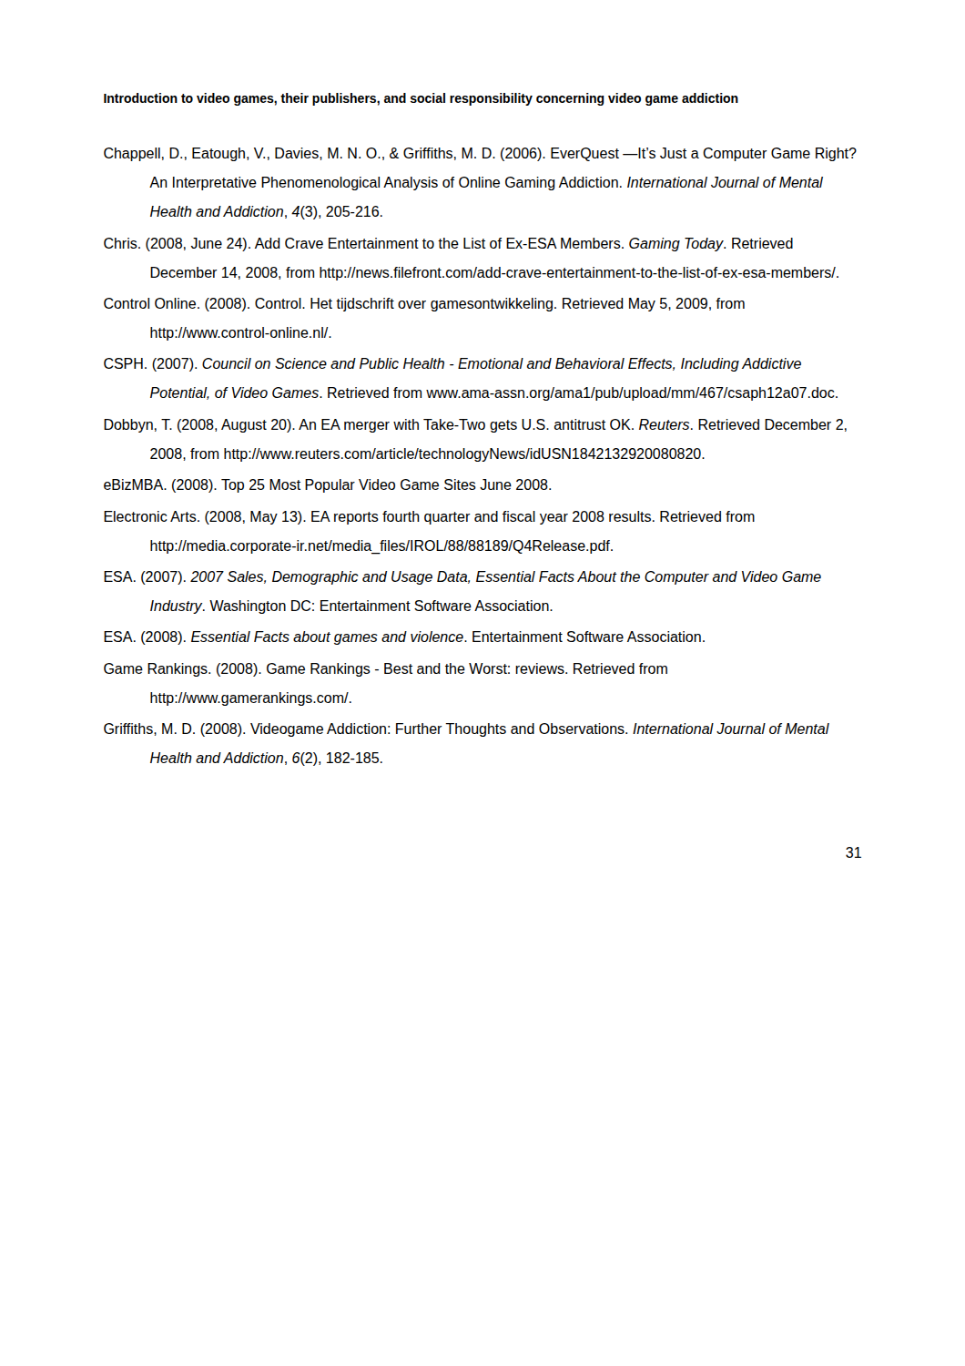Introduction to video games, their publishers, and social responsibility concerning video game addiction
Chappell, D., Eatough, V., Davies, M. N. O., & Griffiths, M. D. (2006). EverQuest —It’s Just a Computer Game Right? An Interpretative Phenomenological Analysis of Online Gaming Addiction. International Journal of Mental Health and Addiction, 4(3), 205-216.
Chris. (2008, June 24). Add Crave Entertainment to the List of Ex-ESA Members. Gaming Today. Retrieved December 14, 2008, from http://news.filefront.com/add-crave-entertainment-to-the-list-of-ex-esa-members/.
Control Online. (2008). Control. Het tijdschrift over gamesontwikkeling. Retrieved May 5, 2009, from http://www.control-online.nl/.
CSPH. (2007). Council on Science and Public Health - Emotional and Behavioral Effects, Including Addictive Potential, of Video Games. Retrieved from www.ama-assn.org/ama1/pub/upload/mm/467/csaph12a07.doc.
Dobbyn, T. (2008, August 20). An EA merger with Take-Two gets U.S. antitrust OK. Reuters. Retrieved December 2, 2008, from http://www.reuters.com/article/technologyNews/idUSN1842132920080820.
eBizMBA. (2008). Top 25 Most Popular Video Game Sites June 2008.
Electronic Arts. (2008, May 13). EA reports fourth quarter and fiscal year 2008 results. Retrieved from http://media.corporate-ir.net/media_files/IROL/88/88189/Q4Release.pdf.
ESA. (2007). 2007 Sales, Demographic and Usage Data, Essential Facts About the Computer and Video Game Industry. Washington DC: Entertainment Software Association.
ESA. (2008). Essential Facts about games and violence. Entertainment Software Association.
Game Rankings. (2008). Game Rankings - Best and the Worst: reviews. Retrieved from http://www.gamerankings.com/.
Griffiths, M. D. (2008). Videogame Addiction: Further Thoughts and Observations. International Journal of Mental Health and Addiction, 6(2), 182-185.
31